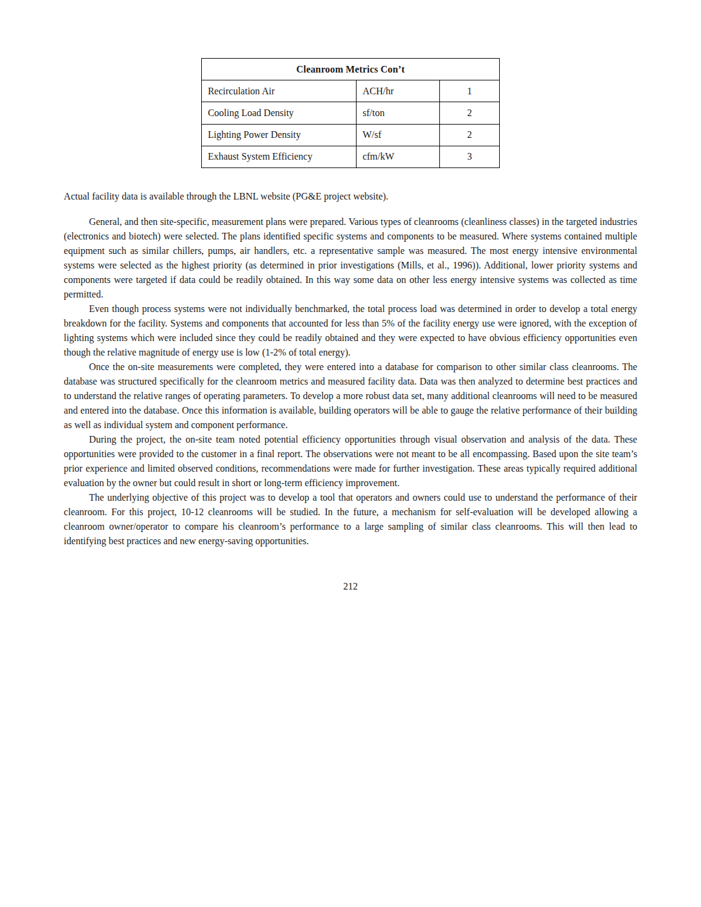Cleanroom Metrics Con’t
| Recirculation Air | ACH/hr | 1 |
| Cooling Load Density | sf/ton | 2 |
| Lighting Power Density | W/sf | 2 |
| Exhaust System Efficiency | cfm/kW | 3 |
Actual facility data is available through the LBNL website (PG&E project website).
General, and then site-specific, measurement plans were prepared. Various types of cleanrooms (cleanliness classes) in the targeted industries (electronics and biotech) were selected. The plans identified specific systems and components to be measured. Where systems contained multiple equipment such as similar chillers, pumps, air handlers, etc. a representative sample was measured. The most energy intensive environmental systems were selected as the highest priority (as determined in prior investigations (Mills, et al., 1996)). Additional, lower priority systems and components were targeted if data could be readily obtained. In this way some data on other less energy intensive systems was collected as time permitted.
Even though process systems were not individually benchmarked, the total process load was determined in order to develop a total energy breakdown for the facility. Systems and components that accounted for less than 5% of the facility energy use were ignored, with the exception of lighting systems which were included since they could be readily obtained and they were expected to have obvious efficiency opportunities even though the relative magnitude of energy use is low (1-2% of total energy).
Once the on-site measurements were completed, they were entered into a database for comparison to other similar class cleanrooms. The database was structured specifically for the cleanroom metrics and measured facility data. Data was then analyzed to determine best practices and to understand the relative ranges of operating parameters. To develop a more robust data set, many additional cleanrooms will need to be measured and entered into the database. Once this information is available, building operators will be able to gauge the relative performance of their building as well as individual system and component performance.
During the project, the on-site team noted potential efficiency opportunities through visual observation and analysis of the data. These opportunities were provided to the customer in a final report. The observations were not meant to be all encompassing. Based upon the site team’s prior experience and limited observed conditions, recommendations were made for further investigation. These areas typically required additional evaluation by the owner but could result in short or long-term efficiency improvement.
The underlying objective of this project was to develop a tool that operators and owners could use to understand the performance of their cleanroom. For this project, 10-12 cleanrooms will be studied. In the future, a mechanism for self-evaluation will be developed allowing a cleanroom owner/operator to compare his cleanroom’s performance to a large sampling of similar class cleanrooms. This will then lead to identifying best practices and new energy-saving opportunities.
212